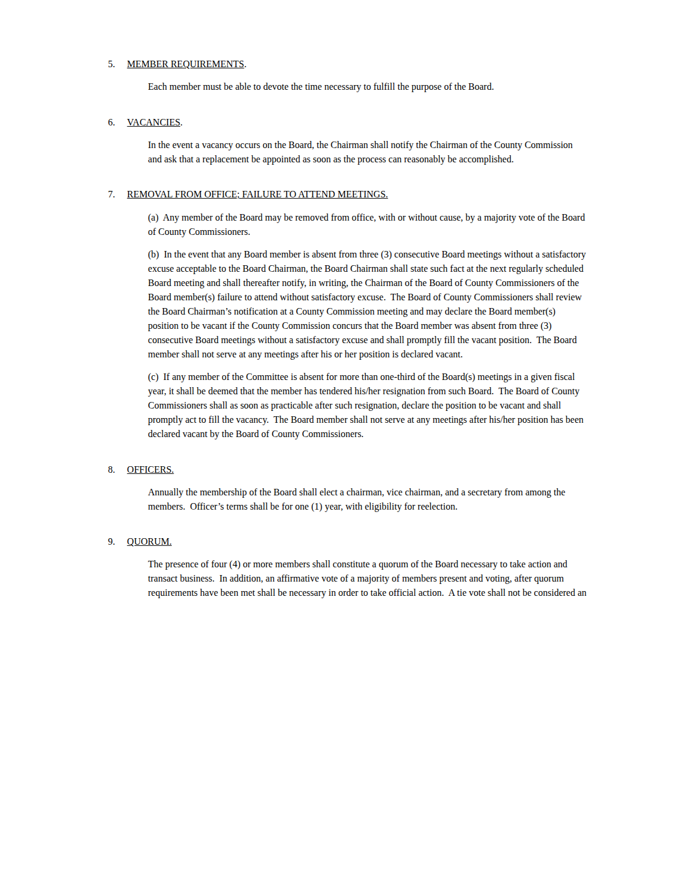Member Requirements.
Each member must be able to devote the time necessary to fulfill the purpose of the Board.
Vacancies.
In the event a vacancy occurs on the Board, the Chairman shall notify the Chairman of the County Commission and ask that a replacement be appointed as soon as the process can reasonably be accomplished.
Removal from Office; Failure to Attend Meetings.
(a) Any member of the Board may be removed from office, with or without cause, by a majority vote of the Board of County Commissioners.
(b) In the event that any Board member is absent from three (3) consecutive Board meetings without a satisfactory excuse acceptable to the Board Chairman, the Board Chairman shall state such fact at the next regularly scheduled Board meeting and shall thereafter notify, in writing, the Chairman of the Board of County Commissioners of the Board member(s) failure to attend without satisfactory excuse. The Board of County Commissioners shall review the Board Chairman’s notification at a County Commission meeting and may declare the Board member(s) position to be vacant if the County Commission concurs that the Board member was absent from three (3) consecutive Board meetings without a satisfactory excuse and shall promptly fill the vacant position. The Board member shall not serve at any meetings after his or her position is declared vacant.
(c) If any member of the Committee is absent for more than one-third of the Board(s) meetings in a given fiscal year, it shall be deemed that the member has tendered his/her resignation from such Board. The Board of County Commissioners shall as soon as practicable after such resignation, declare the position to be vacant and shall promptly act to fill the vacancy. The Board member shall not serve at any meetings after his/her position has been declared vacant by the Board of County Commissioners.
Officers.
Annually the membership of the Board shall elect a chairman, vice chairman, and a secretary from among the members. Officer’s terms shall be for one (1) year, with eligibility for reelection.
Quorum.
The presence of four (4) or more members shall constitute a quorum of the Board necessary to take action and transact business. In addition, an affirmative vote of a majority of members present and voting, after quorum requirements have been met shall be necessary in order to take official action. A tie vote shall not be considered an